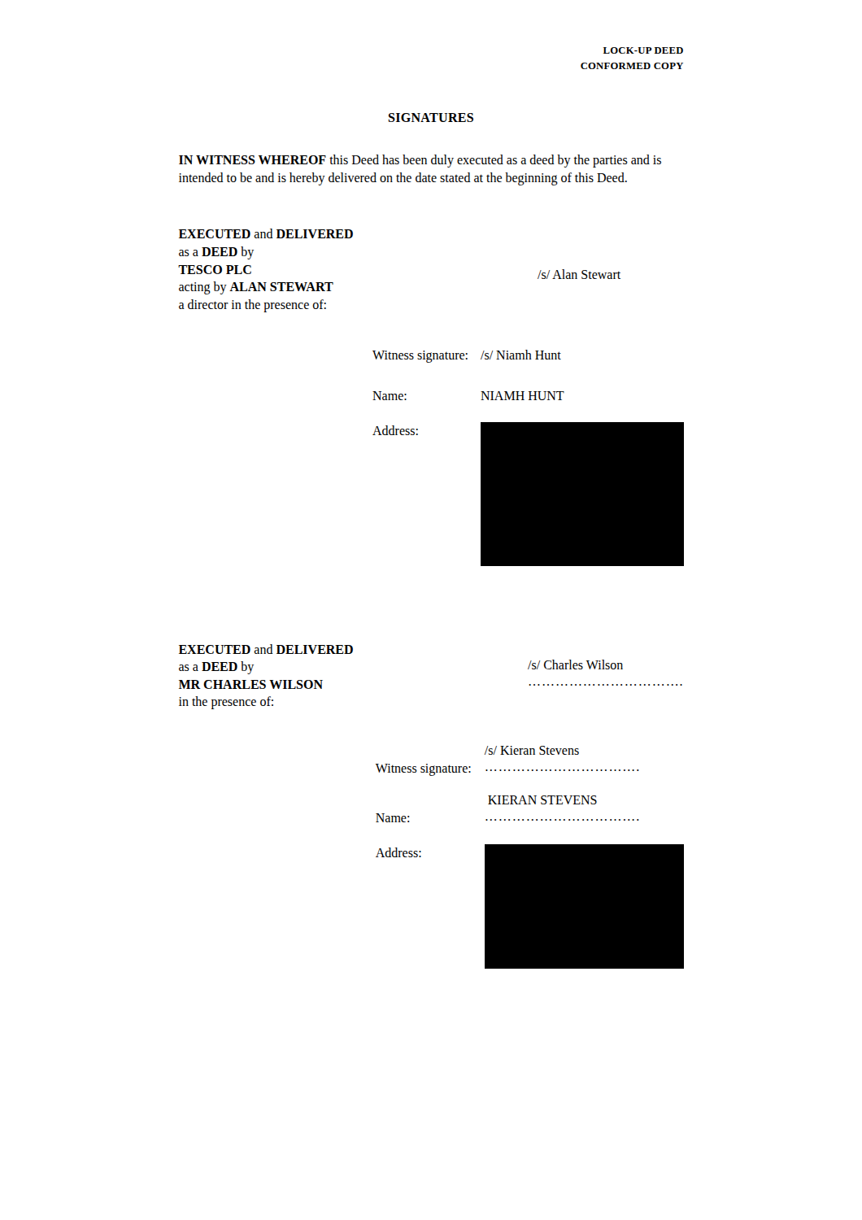LOCK-UP DEED
CONFORMED COPY
SIGNATURES
IN WITNESS WHEREOF this Deed has been duly executed as a deed by the parties and is intended to be and is hereby delivered on the date stated at the beginning of this Deed.
| EXECUTED and DELIVERED as a DEED by TESCO PLC acting by ALAN STEWART a director in the presence of: | | /s/ Alan Stewart |
| | Witness signature: | /s/ Niamh Hunt |
| | Name: | NIAMH HUNT |
| | Address: | |
| EXECUTED and DELIVERED as a DEED by MR CHARLES WILSON in the presence of: | | /s/ Charles Wilson ……………………………. |
| | Witness signature: | /s/ Kieran Stevens ……………………………. |
| | Name: | KIERAN STEVENS ……………………………. |
| | Address: | |